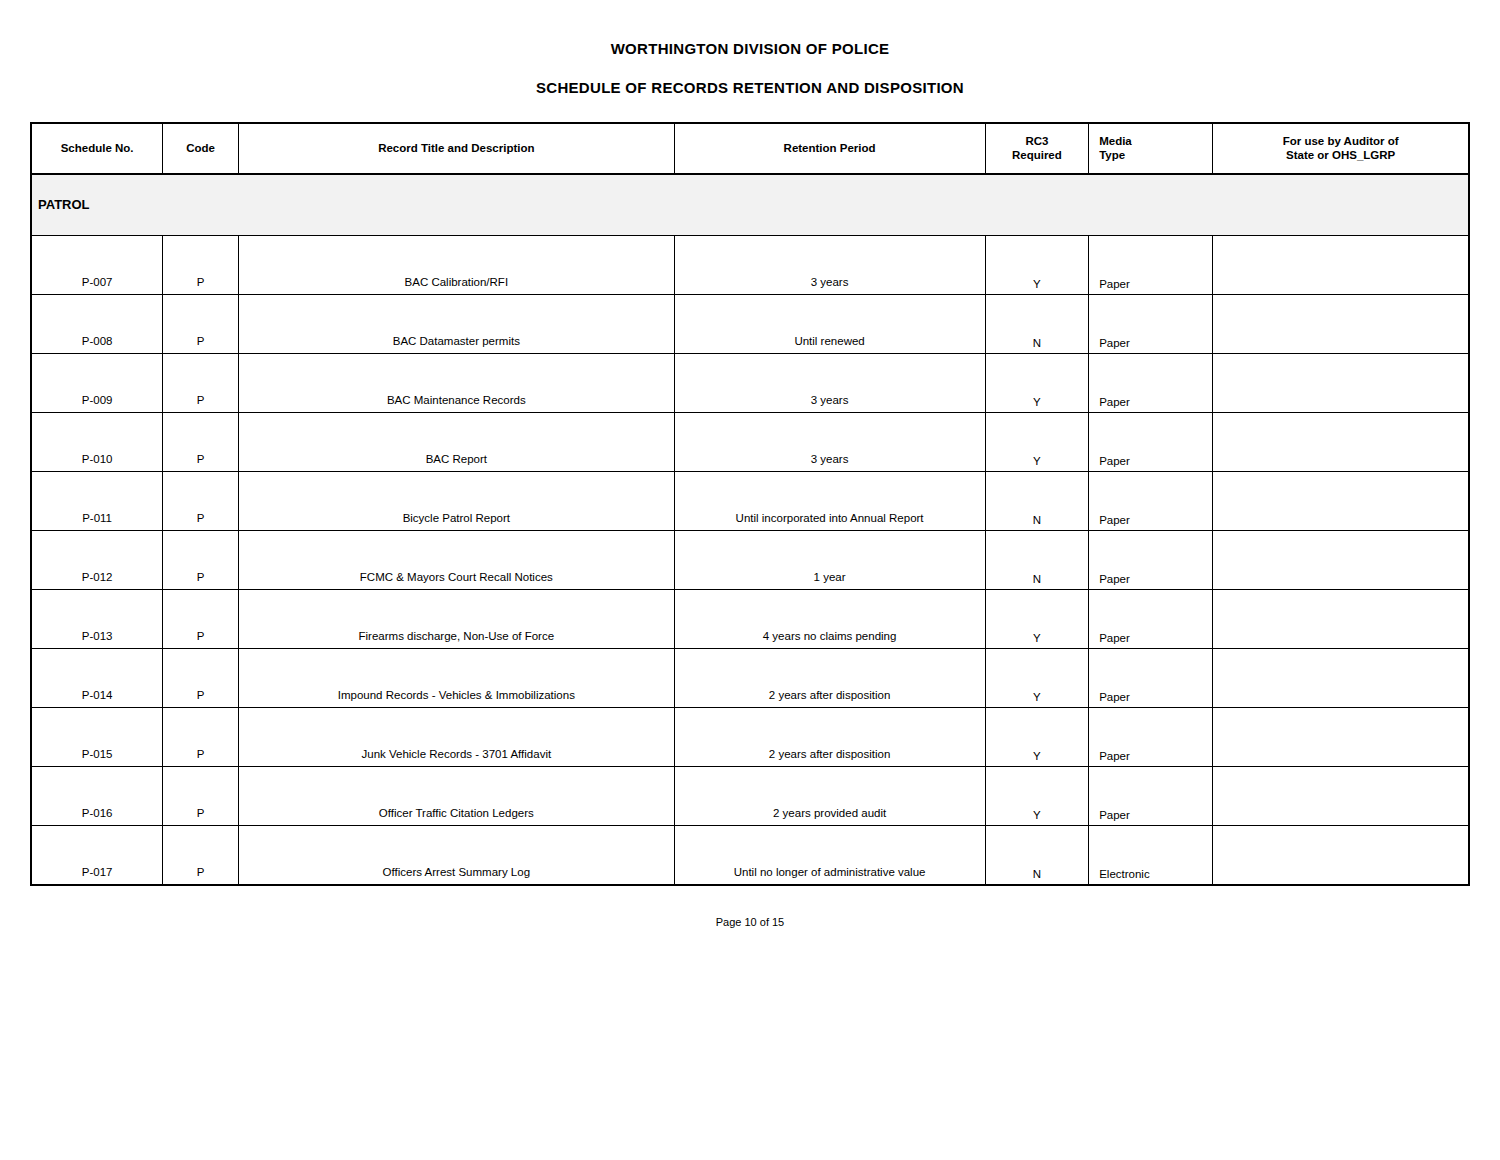WORTHINGTON DIVISION OF POLICE
SCHEDULE OF RECORDS RETENTION AND DISPOSITION
| Schedule No. | Code | Record Title and Description | Retention Period | RC3 Required | Media Type | For use by Auditor of State or OHS_LGRP |
| --- | --- | --- | --- | --- | --- | --- |
| PATROL |
| P-007 | P | BAC Calibration/RFI | 3 years | Y | Paper | |
| P-008 | P | BAC Datamaster permits | Until renewed | N | Paper | |
| P-009 | P | BAC Maintenance Records | 3 years | Y | Paper | |
| P-010 | P | BAC Report | 3 years | Y | Paper | |
| P-011 | P | Bicycle Patrol Report | Until incorporated into Annual Report | N | Paper | |
| P-012 | P | FCMC & Mayors Court Recall Notices | 1 year | N | Paper | |
| P-013 | P | Firearms discharge, Non-Use of Force | 4 years no claims pending | Y | Paper | |
| P-014 | P | Impound Records - Vehicles & Immobilizations | 2 years after disposition | Y | Paper | |
| P-015 | P | Junk Vehicle Records - 3701 Affidavit | 2 years after disposition | Y | Paper | |
| P-016 | P | Officer Traffic Citation Ledgers | 2 years provided audit | Y | Paper | |
| P-017 | P | Officers Arrest Summary Log | Until no longer of administrative value | N | Electronic | |
Page 10 of 15